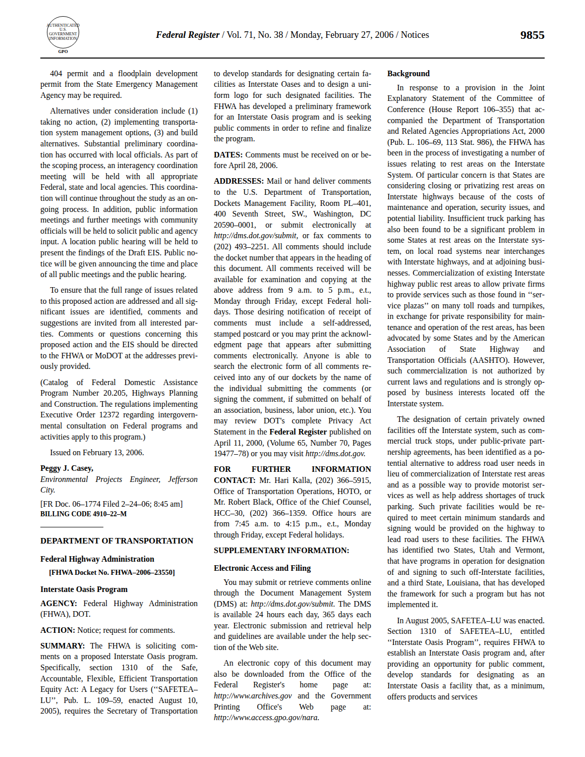AUTHENTICATED
U.S. GOVERNMENT
INFORMATION
GPO
Federal Register / Vol. 71, No. 38 / Monday, February 27, 2006 / Notices
9855
404 permit and a floodplain development permit from the State Emergency Management Agency may be required.
Alternatives under consideration include (1) taking no action, (2) implementing transportation system management options, (3) and build alternatives. Substantial preliminary coordination has occurred with local officials. As part of the scoping process, an interagency coordination meeting will be held with all appropriate Federal, state and local agencies. This coordination will continue throughout the study as an ongoing process. In addition, public information meetings and further meetings with community officials will be held to solicit public and agency input. A location public hearing will be held to present the findings of the Draft EIS. Public notice will be given announcing the time and place of all public meetings and the public hearing.
To ensure that the full range of issues related to this proposed action are addressed and all significant issues are identified, comments and suggestions are invited from all interested parties. Comments or questions concerning this proposed action and the EIS should be directed to the FHWA or MoDOT at the addresses previously provided.
(Catalog of Federal Domestic Assistance Program Number 20.205, Highways Planning and Construction. The regulations implementing Executive Order 12372 regarding intergovernmental consultation on Federal programs and activities apply to this program.)
Issued on February 13, 2006.
Peggy J. Casey,
Environmental Projects Engineer, Jefferson City.
[FR Doc. 06–1774 Filed 2–24–06; 8:45 am]
BILLING CODE 4910–22–M
DEPARTMENT OF TRANSPORTATION
Federal Highway Administration
[FHWA Docket No. FHWA–2006–23550]
Interstate Oasis Program
AGENCY: Federal Highway Administration (FHWA), DOT.
ACTION: Notice; request for comments.
SUMMARY: The FHWA is soliciting comments on a proposed Interstate Oasis program. Specifically, section 1310 of the Safe, Accountable, Flexible, Efficient Transportation Equity Act: A Legacy for Users (‘‘SAFETEA–LU’’, Pub. L. 109–59, enacted August 10, 2005), requires the Secretary of Transportation to develop standards for designating certain facilities as Interstate Oases and to design a uniform logo for such designated facilities. The FHWA has developed a preliminary framework for an Interstate Oasis program and is seeking public comments in order to refine and finalize the program.
DATES: Comments must be received on or before April 28, 2006.
ADDRESSES: Mail or hand deliver comments to the U.S. Department of Transportation, Dockets Management Facility, Room PL–401, 400 Seventh Street, SW., Washington, DC 20590–0001, or submit electronically at http://dms.dot.gov/submit, or fax comments to (202) 493–2251. All comments should include the docket number that appears in the heading of this document. All comments received will be available for examination and copying at the above address from 9 a.m. to 5 p.m., e.t., Monday through Friday, except Federal holidays. Those desiring notification of receipt of comments must include a self-addressed, stamped postcard or you may print the acknowledgment page that appears after submitting comments electronically. Anyone is able to search the electronic form of all comments received into any of our dockets by the name of the individual submitting the comments (or signing the comment, if submitted on behalf of an association, business, labor union, etc.). You may review DOT's complete Privacy Act Statement in the Federal Register published on April 11, 2000, (Volume 65, Number 70, Pages 19477–78) or you may visit http://dms.dot.gov.
FOR FURTHER INFORMATION CONTACT: Mr. Hari Kalla, (202) 366–5915, Office of Transportation Operations, HOTO, or Mr. Robert Black, Office of the Chief Counsel, HCC–30, (202) 366–1359. Office hours are from 7:45 a.m. to 4:15 p.m., e.t., Monday through Friday, except Federal holidays.
SUPPLEMENTARY INFORMATION:
Electronic Access and Filing
You may submit or retrieve comments online through the Document Management System (DMS) at: http://dms.dot.gov/submit. The DMS is available 24 hours each day, 365 days each year. Electronic submission and retrieval help and guidelines are available under the help section of the Web site.
An electronic copy of this document may also be downloaded from the Office of the Federal Register's home page at: http://www.archives.gov and the Government Printing Office's Web page at: http://www.access.gpo.gov/nara.
Background
In response to a provision in the Joint Explanatory Statement of the Committee of Conference (House Report 106–355) that accompanied the Department of Transportation and Related Agencies Appropriations Act, 2000 (Pub. L. 106–69, 113 Stat. 986), the FHWA has been in the process of investigating a number of issues relating to rest areas on the Interstate System. Of particular concern is that States are considering closing or privatizing rest areas on Interstate highways because of the costs of maintenance and operation, security issues, and potential liability. Insufficient truck parking has also been found to be a significant problem in some States at rest areas on the Interstate system, on local road systems near interchanges with Interstate highways, and at adjoining businesses. Commercialization of existing Interstate highway public rest areas to allow private firms to provide services such as those found in ‘‘service plazas’’ on many toll roads and turnpikes, in exchange for private responsibility for maintenance and operation of the rest areas, has been advocated by some States and by the American Association of State Highway and Transportation Officials (AASHTO). However, such commercialization is not authorized by current laws and regulations and is strongly opposed by business interests located off the Interstate system.
The designation of certain privately owned facilities off the Interstate system, such as commercial truck stops, under public-private partnership agreements, has been identified as a potential alternative to address road user needs in lieu of commercialization of Interstate rest areas and as a possible way to provide motorist services as well as help address shortages of truck parking. Such private facilities would be required to meet certain minimum standards and signing would be provided on the highway to lead road users to these facilities. The FHWA has identified two States, Utah and Vermont, that have programs in operation for designation of and signing to such off-Interstate facilities, and a third State, Louisiana, that has developed the framework for such a program but has not implemented it.
In August 2005, SAFETEA–LU was enacted. Section 1310 of SAFETEA–LU, entitled ‘‘Interstate Oasis Program’’, requires FHWA to establish an Interstate Oasis program and, after providing an opportunity for public comment, develop standards for designating as an Interstate Oasis a facility that, as a minimum, offers products and services